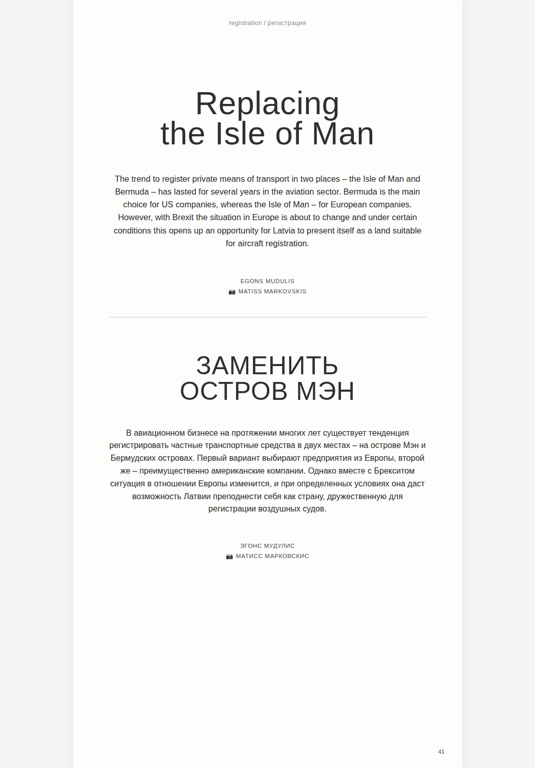registration / регистрация
Replacing
the Isle of Man
The trend to register private means of transport in two places – the Isle of Man and Bermuda – has lasted for several years in the aviation sector. Bermuda is the main choice for US companies, whereas the Isle of Man – for European companies. However, with Brexit the situation in Europe is about to change and under certain conditions this opens up an opportunity for Latvia to present itself as a land suitable for aircraft registration.
EGONS MUDULIS
MATISS MARKOVSKIS
Заменить
остров Мэн
В авиационном бизнесе на протяжении многих лет существует тенденция регистрировать частные транспортные средства в двух местах – на острове Мэн и Бермудских островах. Первый вариант выбирают предприятия из Европы, второй же – преимущественно американские компании. Однако вместе с Брекситом ситуация в отношении Европы изменится, и при определенных условиях она даст возможность Латвии преподнести себя как страну, дружественную для регистрации воздушных судов.
ЭГОНС МУДУЛИС
МАТИСС МАРКОВСКИС
41